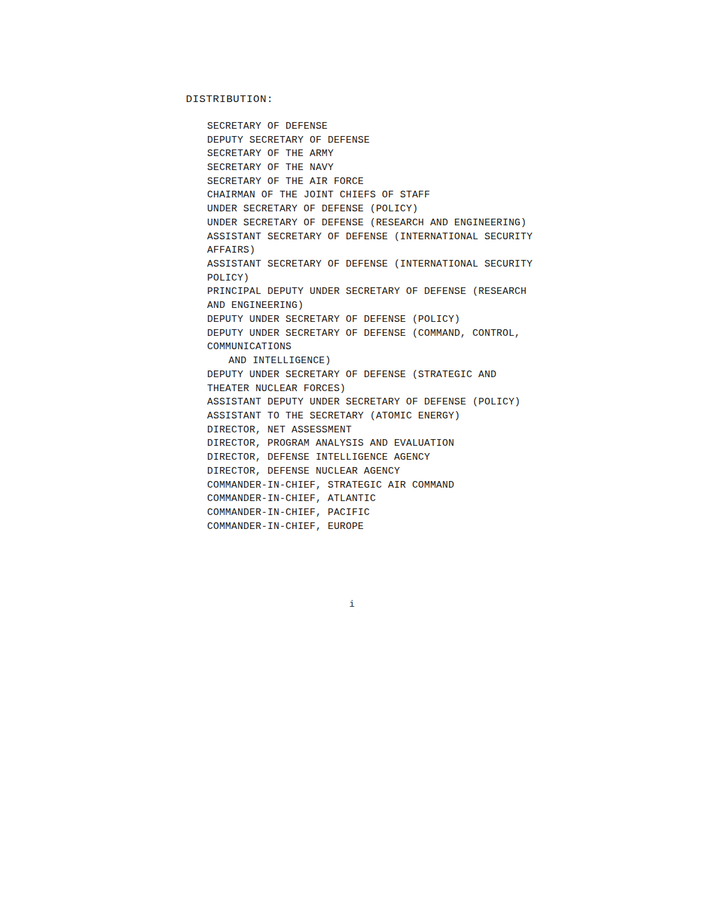Distribution:
Secretary of Defense
Deputy Secretary of Defense
Secretary of the Army
Secretary of the Navy
Secretary of the Air Force
Chairman of the Joint Chiefs of Staff
Under Secretary of Defense (Policy)
Under Secretary of Defense (Research and Engineering)
Assistant Secretary of Defense (International Security Affairs)
Assistant Secretary of Defense (International Security Policy)
Principal Deputy Under Secretary of Defense (Research and Engineering)
Deputy Under Secretary of Defense (Policy)
Deputy Under Secretary of Defense (Command, Control, Communicationsand Intelligence)
Deputy Under Secretary of Defense (Strategic and Theater Nuclear Forces)
Assistant Deputy Under Secretary of Defense (Policy)
Assistant to the Secretary (Atomic Energy)
Director, Net Assessment
Director, Program Analysis and Evaluation
Director, Defense Intelligence Agency
Director, Defense Nuclear Agency
Commander-in-Chief, Strategic Air Command
Commander-in-Chief, Atlantic
Commander-in-Chief, Pacific
Commander-in-Chief, Europe
i